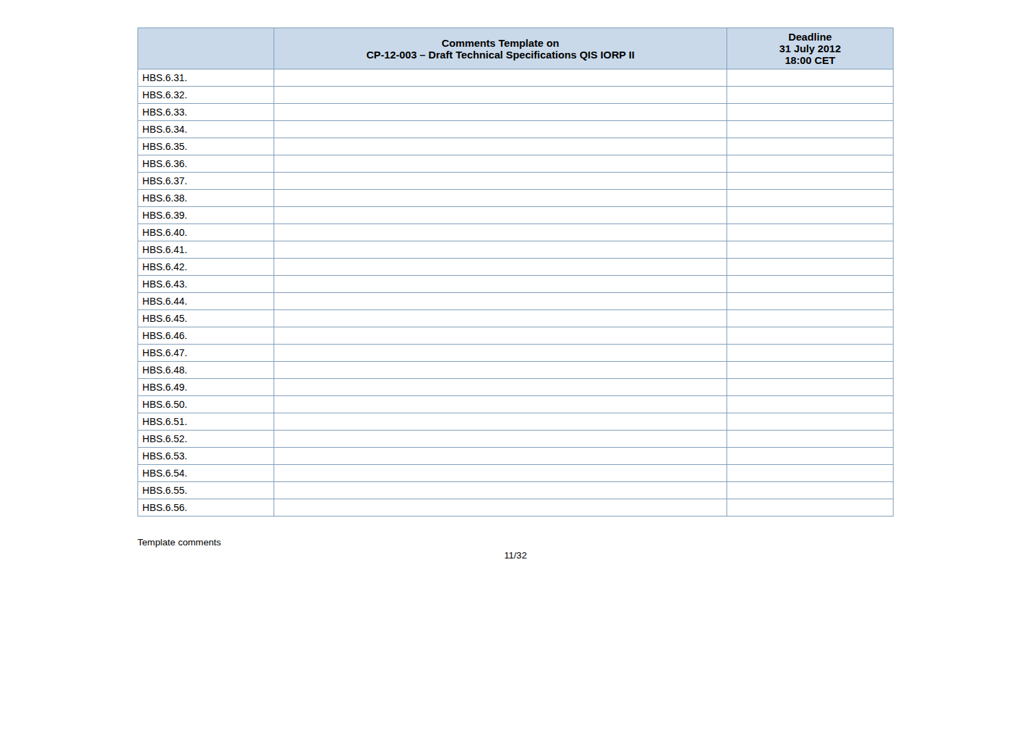| | Comments Template on CP-12-003 – Draft Technical Specifications QIS IORP II | Deadline 31 July 2012 18:00 CET |
| --- | --- | --- |
| HBS.6.31. | | |
| HBS.6.32. | | |
| HBS.6.33. | | |
| HBS.6.34. | | |
| HBS.6.35. | | |
| HBS.6.36. | | |
| HBS.6.37. | | |
| HBS.6.38. | | |
| HBS.6.39. | | |
| HBS.6.40. | | |
| HBS.6.41. | | |
| HBS.6.42. | | |
| HBS.6.43. | | |
| HBS.6.44. | | |
| HBS.6.45. | | |
| HBS.6.46. | | |
| HBS.6.47. | | |
| HBS.6.48. | | |
| HBS.6.49. | | |
| HBS.6.50. | | |
| HBS.6.51. | | |
| HBS.6.52. | | |
| HBS.6.53. | | |
| HBS.6.54. | | |
| HBS.6.55. | | |
| HBS.6.56. | | |
Template comments
11/32